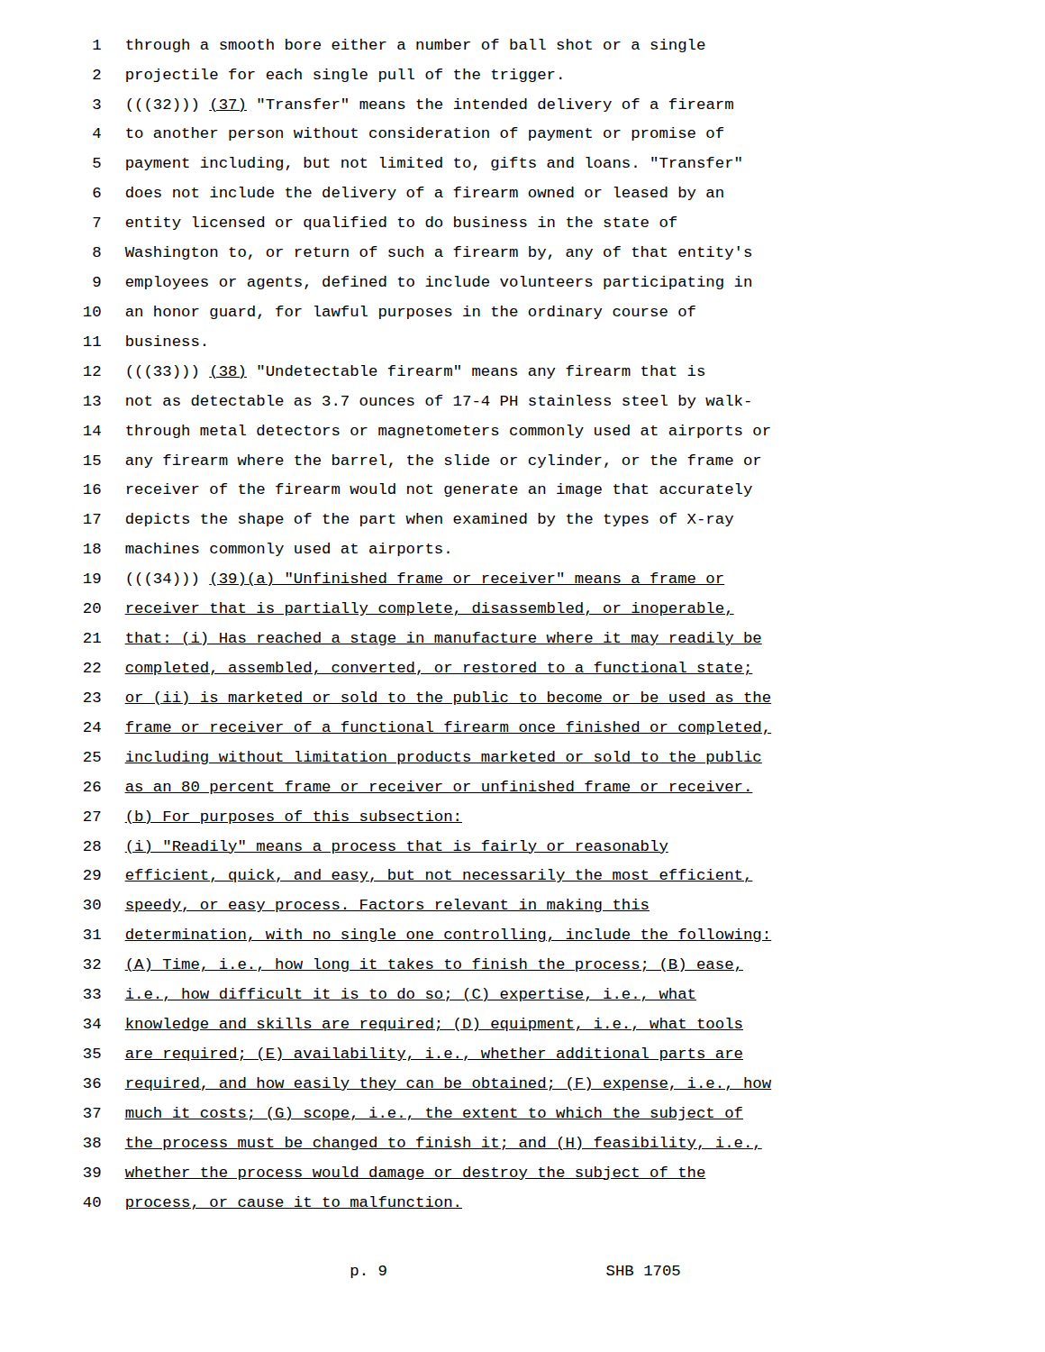1 through a smooth bore either a number of ball shot or a single
2 projectile for each single pull of the trigger.
3(((32))) (37) "Transfer" means the intended delivery of a firearm
4 to another person without consideration of payment or promise of
5 payment including, but not limited to, gifts and loans. "Transfer"
6 does not include the delivery of a firearm owned or leased by an
7 entity licensed or qualified to do business in the state of
8 Washington to, or return of such a firearm by, any of that entity's
9 employees or agents, defined to include volunteers participating in
10 an honor guard, for lawful purposes in the ordinary course of
11 business.
12(((33))) (38) "Undetectable firearm" means any firearm that is
13 not as detectable as 3.7 ounces of 17-4 PH stainless steel by walk-
14 through metal detectors or magnetometers commonly used at airports or
15 any firearm where the barrel, the slide or cylinder, or the frame or
16 receiver of the firearm would not generate an image that accurately
17 depicts the shape of the part when examined by the types of X-ray
18 machines commonly used at airports.
19(((34))) (39)(a) "Unfinished frame or receiver" means a frame or
20 receiver that is partially complete, disassembled, or inoperable,
21 that: (i) Has reached a stage in manufacture where it may readily be
22 completed, assembled, converted, or restored to a functional state;
23 or (ii) is marketed or sold to the public to become or be used as the
24 frame or receiver of a functional firearm once finished or completed,
25 including without limitation products marketed or sold to the public
26 as an 80 percent frame or receiver or unfinished frame or receiver.
27(b) For purposes of this subsection:
28(i) "Readily" means a process that is fairly or reasonably
29 efficient, quick, and easy, but not necessarily the most efficient,
30 speedy, or easy process. Factors relevant in making this
31 determination, with no single one controlling, include the following:
32(A) Time, i.e., how long it takes to finish the process; (B) ease,
33 i.e., how difficult it is to do so; (C) expertise, i.e., what
34 knowledge and skills are required; (D) equipment, i.e., what tools
35 are required; (E) availability, i.e., whether additional parts are
36 required, and how easily they can be obtained; (F) expense, i.e., how
37 much it costs; (G) scope, i.e., the extent to which the subject of
38 the process must be changed to finish it; and (H) feasibility, i.e.,
39 whether the process would damage or destroy the subject of the
40 process, or cause it to malfunction.
p. 9 SHB 1705